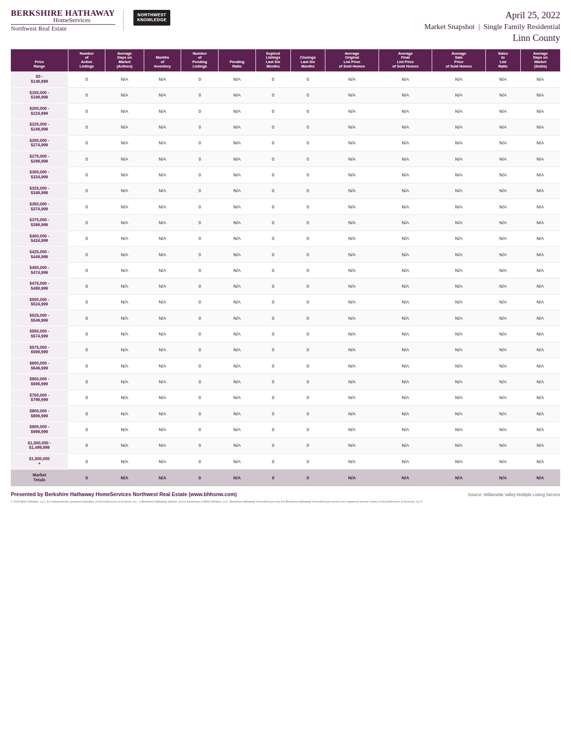BERKSHIRE HATHAWAY
HomeServices
Northwest Real Estate
NORTHWEST KNOWLEDGE
April 25, 2022
Market Snapshot | Single Family Residential
Linn County
| Price Range | Number of Active Listings | Average Days on Market (Actives) | Months of Inventory | Number of Pending Listings | Pending Ratio | Expired Listings Last Six Months | Closings Last Six Months | Average Original List Price of Sold Homes | Average Final List Price of Sold Homes | Average Sale Price of Sold Homes | Sales to List Ratio | Average Days on Market (Solds) |
| --- | --- | --- | --- | --- | --- | --- | --- | --- | --- | --- | --- | --- |
| $0 - $149,999 | 0 | N/A | N/A | 0 | N/A | 0 | 0 | N/A | N/A | N/A | N/A | N/A |
| $150,000 - $199,999 | 0 | N/A | N/A | 0 | N/A | 0 | 0 | N/A | N/A | N/A | N/A | N/A |
| $200,000 - $224,999 | 0 | N/A | N/A | 0 | N/A | 0 | 0 | N/A | N/A | N/A | N/A | N/A |
| $225,000 - $249,999 | 0 | N/A | N/A | 0 | N/A | 0 | 0 | N/A | N/A | N/A | N/A | N/A |
| $250,000 - $274,999 | 0 | N/A | N/A | 0 | N/A | 0 | 0 | N/A | N/A | N/A | N/A | N/A |
| $275,000 - $299,999 | 0 | N/A | N/A | 0 | N/A | 0 | 0 | N/A | N/A | N/A | N/A | N/A |
| $300,000 - $324,999 | 0 | N/A | N/A | 0 | N/A | 0 | 0 | N/A | N/A | N/A | N/A | N/A |
| $325,000 - $349,999 | 0 | N/A | N/A | 0 | N/A | 0 | 0 | N/A | N/A | N/A | N/A | N/A |
| $350,000 - $374,999 | 0 | N/A | N/A | 0 | N/A | 0 | 0 | N/A | N/A | N/A | N/A | N/A |
| $375,000 - $399,999 | 0 | N/A | N/A | 0 | N/A | 0 | 0 | N/A | N/A | N/A | N/A | N/A |
| $400,000 - $424,999 | 0 | N/A | N/A | 0 | N/A | 0 | 0 | N/A | N/A | N/A | N/A | N/A |
| $425,000 - $449,999 | 0 | N/A | N/A | 0 | N/A | 0 | 0 | N/A | N/A | N/A | N/A | N/A |
| $450,000 - $474,999 | 0 | N/A | N/A | 0 | N/A | 0 | 0 | N/A | N/A | N/A | N/A | N/A |
| $475,000 - $499,999 | 0 | N/A | N/A | 0 | N/A | 0 | 0 | N/A | N/A | N/A | N/A | N/A |
| $500,000 - $524,999 | 0 | N/A | N/A | 0 | N/A | 0 | 0 | N/A | N/A | N/A | N/A | N/A |
| $525,000 - $549,999 | 0 | N/A | N/A | 0 | N/A | 0 | 0 | N/A | N/A | N/A | N/A | N/A |
| $550,000 - $574,999 | 0 | N/A | N/A | 0 | N/A | 0 | 0 | N/A | N/A | N/A | N/A | N/A |
| $575,000 - $599,999 | 0 | N/A | N/A | 0 | N/A | 0 | 0 | N/A | N/A | N/A | N/A | N/A |
| $600,000 - $649,999 | 0 | N/A | N/A | 0 | N/A | 0 | 0 | N/A | N/A | N/A | N/A | N/A |
| $650,000 - $699,999 | 0 | N/A | N/A | 0 | N/A | 0 | 0 | N/A | N/A | N/A | N/A | N/A |
| $700,000 - $799,999 | 0 | N/A | N/A | 0 | N/A | 0 | 0 | N/A | N/A | N/A | N/A | N/A |
| $800,000 - $899,999 | 0 | N/A | N/A | 0 | N/A | 0 | 0 | N/A | N/A | N/A | N/A | N/A |
| $900,000 - $999,999 | 0 | N/A | N/A | 0 | N/A | 0 | 0 | N/A | N/A | N/A | N/A | N/A |
| $1,000,000 - $1,499,999 | 0 | N/A | N/A | 0 | N/A | 0 | 0 | N/A | N/A | N/A | N/A | N/A |
| $1,500,000 + | 0 | N/A | N/A | 0 | N/A | 0 | 0 | N/A | N/A | N/A | N/A | N/A |
| Market Totals | 0 | N/A | N/A | 0 | N/A | 0 | 0 | N/A | N/A | N/A | N/A | N/A |
Presented by Berkshire Hathaway HomeServices Northwest Real Estate (www.bhhsnw.com)
Source: Willamette Valley Multiple Listing Service
© 2019 BHH Affiliates, LLC. An independently operated subsidiary of HomeServices of America, Inc., a Berkshire Hathaway affiliate, and a franchisee of BHH Affiliates, LLC. Berkshire Hathaway HomeServices and the Berkshire Hathaway HomeServices symbol are registered service marks of HomeServices of America, Inc.®